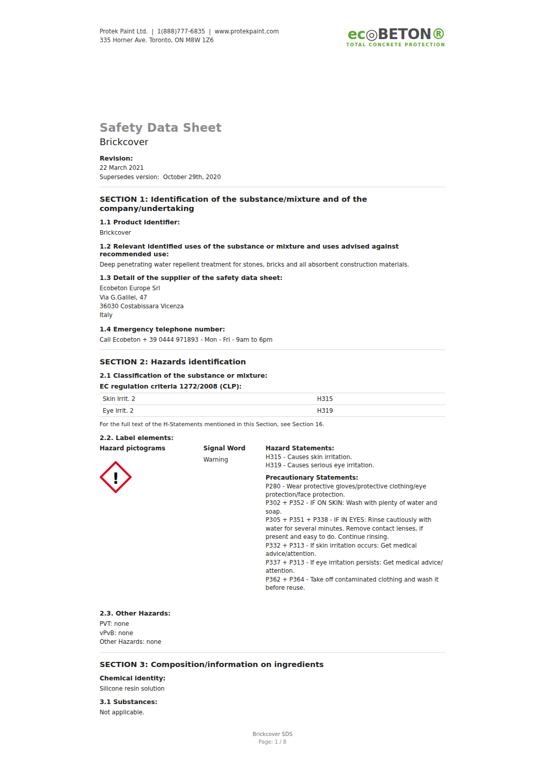Protek Paint Ltd. | 1(888)777-6835 | www.protekpaint.com
335 Horner Ave. Toronto, ON M8W 1Z6
ec◎BETON®
TOTAL CONCRETE PROTECTION
Safety Data Sheet
Brickcover
Revision:
22 March 2021
Supersedes version: October 29th, 2020
SECTION 1: Identification of the substance/mixture and of the company/undertaking
1.1 Product Identifier:
Brickcover
1.2 Relevant identified uses of the substance or mixture and uses advised against recommended use:
Deep penetrating water repellent treatment for stones, bricks and all absorbent construction materials.
1.3 Detail of the supplier of the safety data sheet:
Ecobeton Europe Srl
Via G.Galilei, 47
36030 Costabissara Vicenza
Italy
1.4 Emergency telephone number:
Call Ecobeton + 39 0444 971893 - Mon - Fri - 9am to 6pm
SECTION 2: Hazards identification
2.1 Classification of the substance or mixture:
EC regulation criteria 1272/2008 (CLP):
| Skin Irrit. 2 | H315 |
| Eye Irrit. 2 | H319 |
For the full text of the H-Statements mentioned in this Section, see Section 16.
2.2. Label elements:
Hazard pictograms
!
Signal Word
Warning
Hazard Statements:
H315 - Causes skin irritation.
H319 - Causes serious eye irritation.
Precautionary Statements:
P280 - Wear protective gloves/protective clothing/eye protection/face protection.
P302 + P352 - IF ON SKIN: Wash with plenty of water and soap.
P305 + P351 + P338 - IF IN EYES: Rinse cautiously with water for several minutes. Remove contact lenses, if present and easy to do. Continue rinsing.
P332 + P313 - If skin irritation occurs: Get medical advice/attention.
P337 + P313 - If eye irritation persists: Get medical advice/ attention.
P362 + P364 - Take off contaminated clothing and wash it before reuse.
2.3. Other Hazards:
PVT: none
vPvB: none
Other Hazards: none
SECTION 3: Composition/information on ingredients
Chemical identity:
Silicone resin solution
3.1 Substances:
Not applicable.
Brickcover SDS
Page: 1 / 8